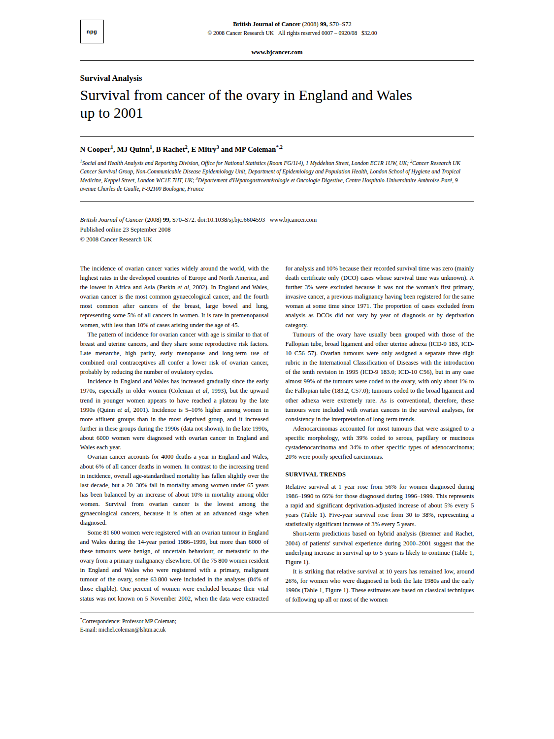npg
British Journal of Cancer (2008) 99, S70–S72
© 2008 Cancer Research UK All rights reserved 0007 – 0920/08 $32.00
www.bjcancer.com
Survival Analysis
Survival from cancer of the ovary in England and Wales
up to 2001
N Cooper1, MJ Quinn1, B Rachet2, E Mitry3 and MP Coleman*,2
1Social and Health Analysis and Reporting Division, Office for National Statistics (Room FG/114), 1 Myddelton Street, London EC1R 1UW, UK; 2Cancer Research UK Cancer Survival Group, Non-Communicable Disease Epidemiology Unit, Department of Epidemiology and Population Health, London School of Hygiene and Tropical Medicine, Keppel Street, London WC1E 7HT, UK; 3Département d'Hépatogastroentérologie et Oncologie Digestive, Centre Hospitalo-Universitaire Ambroise-Paré, 9 avenue Charles de Gaulle, F-92100 Boulogne, France
British Journal of Cancer (2008) 99, S70–S72. doi:10.1038/sj.bjc.6604593 www.bjcancer.com
Published online 23 September 2008
© 2008 Cancer Research UK
The incidence of ovarian cancer varies widely around the world, with the highest rates in the developed countries of Europe and North America, and the lowest in Africa and Asia (Parkin et al, 2002). In England and Wales, ovarian cancer is the most common gynaecological cancer, and the fourth most common after cancers of the breast, large bowel and lung, representing some 5% of all cancers in women. It is rare in premenopausal women, with less than 10% of cases arising under the age of 45.
The pattern of incidence for ovarian cancer with age is similar to that of breast and uterine cancers, and they share some reproductive risk factors. Late menarche, high parity, early menopause and long-term use of combined oral contraceptives all confer a lower risk of ovarian cancer, probably by reducing the number of ovulatory cycles.
Incidence in England and Wales has increased gradually since the early 1970s, especially in older women (Coleman et al, 1993), but the upward trend in younger women appears to have reached a plateau by the late 1990s (Quinn et al, 2001). Incidence is 5–10% higher among women in more affluent groups than in the most deprived group, and it increased further in these groups during the 1990s (data not shown). In the late 1990s, about 6000 women were diagnosed with ovarian cancer in England and Wales each year.
Ovarian cancer accounts for 4000 deaths a year in England and Wales, about 6% of all cancer deaths in women. In contrast to the increasing trend in incidence, overall age-standardised mortality has fallen slightly over the last decade, but a 20–30% fall in mortality among women under 65 years has been balanced by an increase of about 10% in mortality among older women. Survival from ovarian cancer is the lowest among the gynaecological cancers, because it is often at an advanced stage when diagnosed.
Some 81 600 women were registered with an ovarian tumour in England and Wales during the 14-year period 1986–1999, but more than 6000 of these tumours were benign, of uncertain behaviour, or metastatic to the ovary from a primary malignancy elsewhere. Of the 75 800 women resident in England and Wales who were registered with a primary, malignant tumour of the ovary, some 63 800 were included in the analyses (84% of those eligible). One percent of women were excluded because their vital status was not known on 5 November 2002, when the data were extracted for analysis and 10% because their recorded survival time was zero (mainly death certificate only (DCO) cases whose survival time was unknown). A further 3% were excluded because it was not the woman's first primary, invasive cancer, a previous malignancy having been registered for the same woman at some time since 1971. The proportion of cases excluded from analysis as DCOs did not vary by year of diagnosis or by deprivation category.
Tumours of the ovary have usually been grouped with those of the Fallopian tube, broad ligament and other uterine adnexa (ICD-9 183, ICD-10 C56–57). Ovarian tumours were only assigned a separate three-digit rubric in the International Classification of Diseases with the introduction of the tenth revision in 1995 (ICD-9 183.0; ICD-10 C56), but in any case almost 99% of the tumours were coded to the ovary, with only about 1% to the Fallopian tube (183.2, C57.0); tumours coded to the broad ligament and other adnexa were extremely rare. As is conventional, therefore, these tumours were included with ovarian cancers in the survival analyses, for consistency in the interpretation of long-term trends.
Adenocarcinomas accounted for most tumours that were assigned to a specific morphology, with 39% coded to serous, papillary or mucinous cystadenocarcinoma and 34% to other specific types of adenocarcinoma; 20% were poorly specified carcinomas.
Survival trends
Relative survival at 1 year rose from 56% for women diagnosed during 1986–1990 to 66% for those diagnosed during 1996–1999. This represents a rapid and significant deprivation-adjusted increase of about 5% every 5 years (Table 1). Five-year survival rose from 30 to 38%, representing a statistically significant increase of 3% every 5 years.
Short-term predictions based on hybrid analysis (Brenner and Rachet, 2004) of patients' survival experience during 2000–2001 suggest that the underlying increase in survival up to 5 years is likely to continue (Table 1, Figure 1).
It is striking that relative survival at 10 years has remained low, around 26%, for women who were diagnosed in both the late 1980s and the early 1990s (Table 1, Figure 1). These estimates are based on classical techniques of following up all or most of the women
*Correspondence: Professor MP Coleman;
E-mail: michel.coleman@lshtm.ac.uk